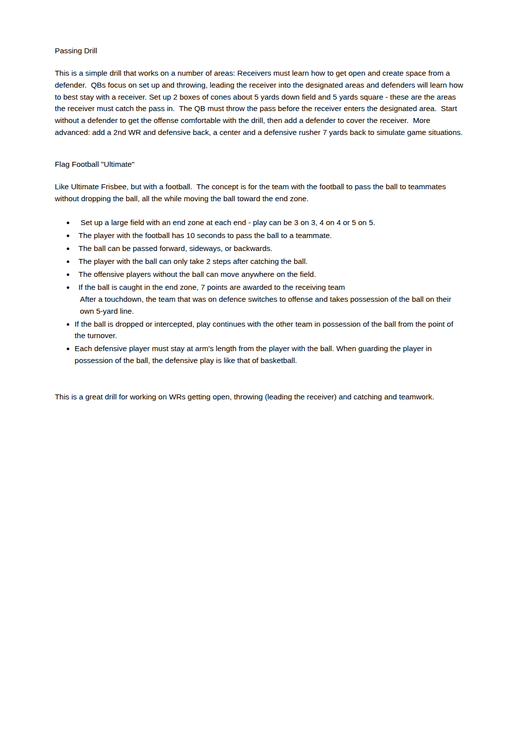Passing Drill
This is a simple drill that works on a number of areas: Receivers must learn how to get open and create space from a defender. QBs focus on set up and throwing, leading the receiver into the designated areas and defenders will learn how to best stay with a receiver. Set up 2 boxes of cones about 5 yards down field and 5 yards square - these are the areas the receiver must catch the pass in. The QB must throw the pass before the receiver enters the designated area. Start without a defender to get the offense comfortable with the drill, then add a defender to cover the receiver. More advanced: add a 2nd WR and defensive back, a center and a defensive rusher 7 yards back to simulate game situations.
Flag Football "Ultimate"
Like Ultimate Frisbee, but with a football. The concept is for the team with the football to pass the ball to teammates without dropping the ball, all the while moving the ball toward the end zone.
Set up a large field with an end zone at each end - play can be 3 on 3, 4 on 4 or 5 on 5.
The player with the football has 10 seconds to pass the ball to a teammate.
The ball can be passed forward, sideways, or backwards.
The player with the ball can only take 2 steps after catching the ball.
The offensive players without the ball can move anywhere on the field.
If the ball is caught in the end zone, 7 points are awarded to the receiving teamAfter a touchdown, the team that was on defence switches to offense and takes possession of the ball on their own 5-yard line.
If the ball is dropped or intercepted, play continues with the other team in possession of the ball from the point of the turnover.
Each defensive player must stay at arm's length from the player with the ball. When guarding the player in possession of the ball, the defensive play is like that of basketball.
This is a great drill for working on WRs getting open, throwing (leading the receiver) and catching and teamwork.